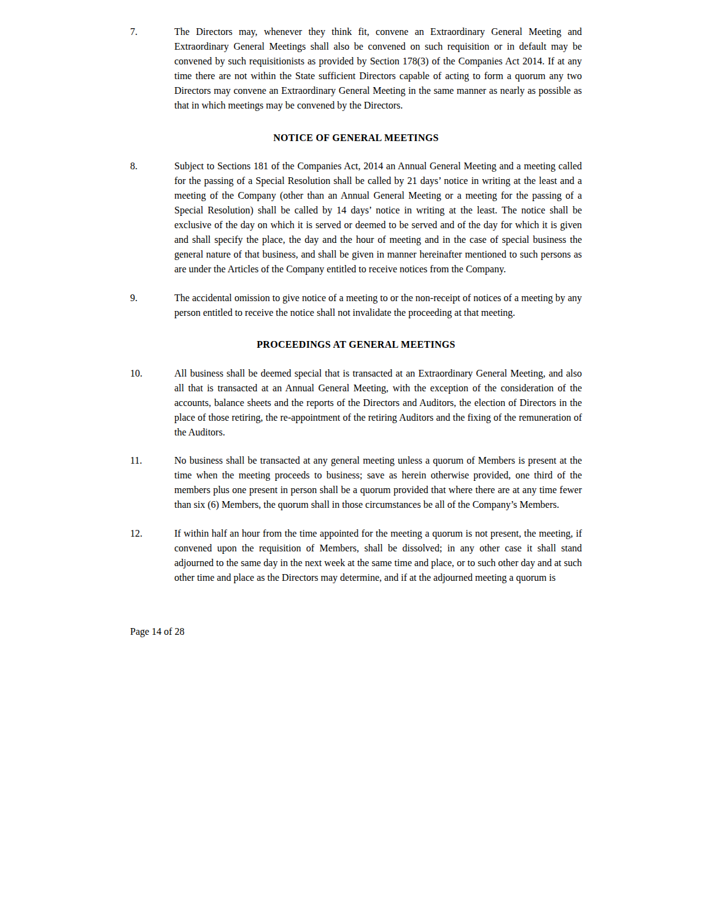7. The Directors may, whenever they think fit, convene an Extraordinary General Meeting and Extraordinary General Meetings shall also be convened on such requisition or in default may be convened by such requisitionists as provided by Section 178(3) of the Companies Act 2014. If at any time there are not within the State sufficient Directors capable of acting to form a quorum any two Directors may convene an Extraordinary General Meeting in the same manner as nearly as possible as that in which meetings may be convened by the Directors.
Notice of General Meetings
8. Subject to Sections 181 of the Companies Act, 2014 an Annual General Meeting and a meeting called for the passing of a Special Resolution shall be called by 21 days’ notice in writing at the least and a meeting of the Company (other than an Annual General Meeting or a meeting for the passing of a Special Resolution) shall be called by 14 days’ notice in writing at the least. The notice shall be exclusive of the day on which it is served or deemed to be served and of the day for which it is given and shall specify the place, the day and the hour of meeting and in the case of special business the general nature of that business, and shall be given in manner hereinafter mentioned to such persons as are under the Articles of the Company entitled to receive notices from the Company.
9. The accidental omission to give notice of a meeting to or the non-receipt of notices of a meeting by any person entitled to receive the notice shall not invalidate the proceeding at that meeting.
Proceedings at General Meetings
10. All business shall be deemed special that is transacted at an Extraordinary General Meeting, and also all that is transacted at an Annual General Meeting, with the exception of the consideration of the accounts, balance sheets and the reports of the Directors and Auditors, the election of Directors in the place of those retiring, the re-appointment of the retiring Auditors and the fixing of the remuneration of the Auditors.
11. No business shall be transacted at any general meeting unless a quorum of Members is present at the time when the meeting proceeds to business; save as herein otherwise provided, one third of the members plus one present in person shall be a quorum provided that where there are at any time fewer than six (6) Members, the quorum shall in those circumstances be all of the Company’s Members.
12. If within half an hour from the time appointed for the meeting a quorum is not present, the meeting, if convened upon the requisition of Members, shall be dissolved; in any other case it shall stand adjourned to the same day in the next week at the same time and place, or to such other day and at such other time and place as the Directors may determine, and if at the adjourned meeting a quorum is
Page 14 of 28